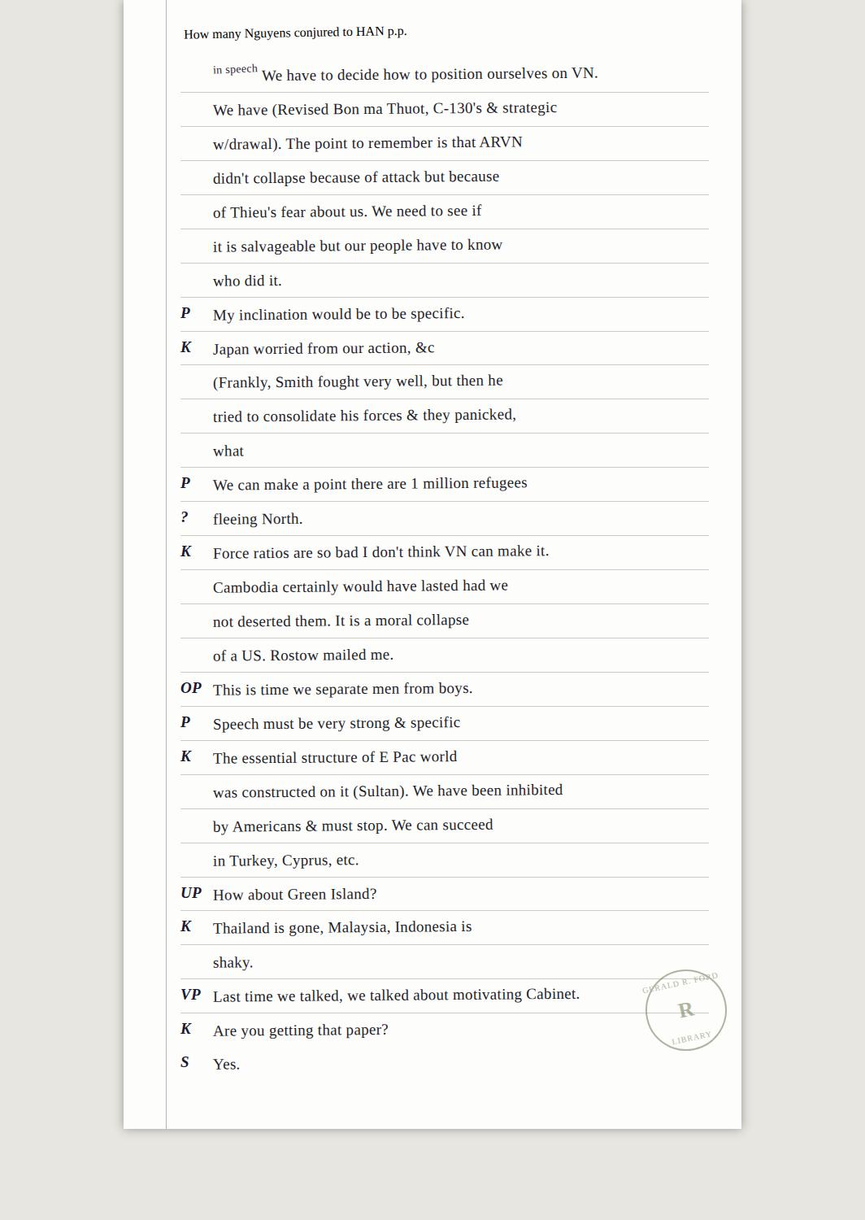How many Nguyens conjured to HAN p.p.
in speech We have to decide how to position ourselves on VN.
We have (Revised Bon ma Thuot, C-130's & strategic
w/drawal). The point to remember is that ARVN
didn't collapse because of attack but because
of Thieu's fear about us. We need to see if
it is salvageable but our people have to know
who did it.
P
My inclination would be to be specific.
K
Japan worried from our action, &c
(Frankly, Smith fought very well, but then he
tried to consolidate his forces & they panicked,
what
P
We can make a point there are 1 million refugees
?
fleeing North.
K
Force ratios are so bad I don't think VN can make it.
Cambodia certainly would have lasted had we
not deserted them. It is a moral collapse
of a US. Rostow mailed me.
OP
This is time we separate men from boys.
P
Speech must be very strong & specific
K
The essential structure of E Pac world
was constructed on it (Sultan). We have been inhibited
by Americans & must stop. We can succeed
in Turkey, Cyprus, etc.
UP
How about Green Island?
K
Thailand is gone, Malaysia, Indonesia is
shaky.
VP
Last time we talked, we talked about motivating Cabinet.
K
Are you getting that paper?
S
Yes.
GERALD R. FORD
R
LIBRARY